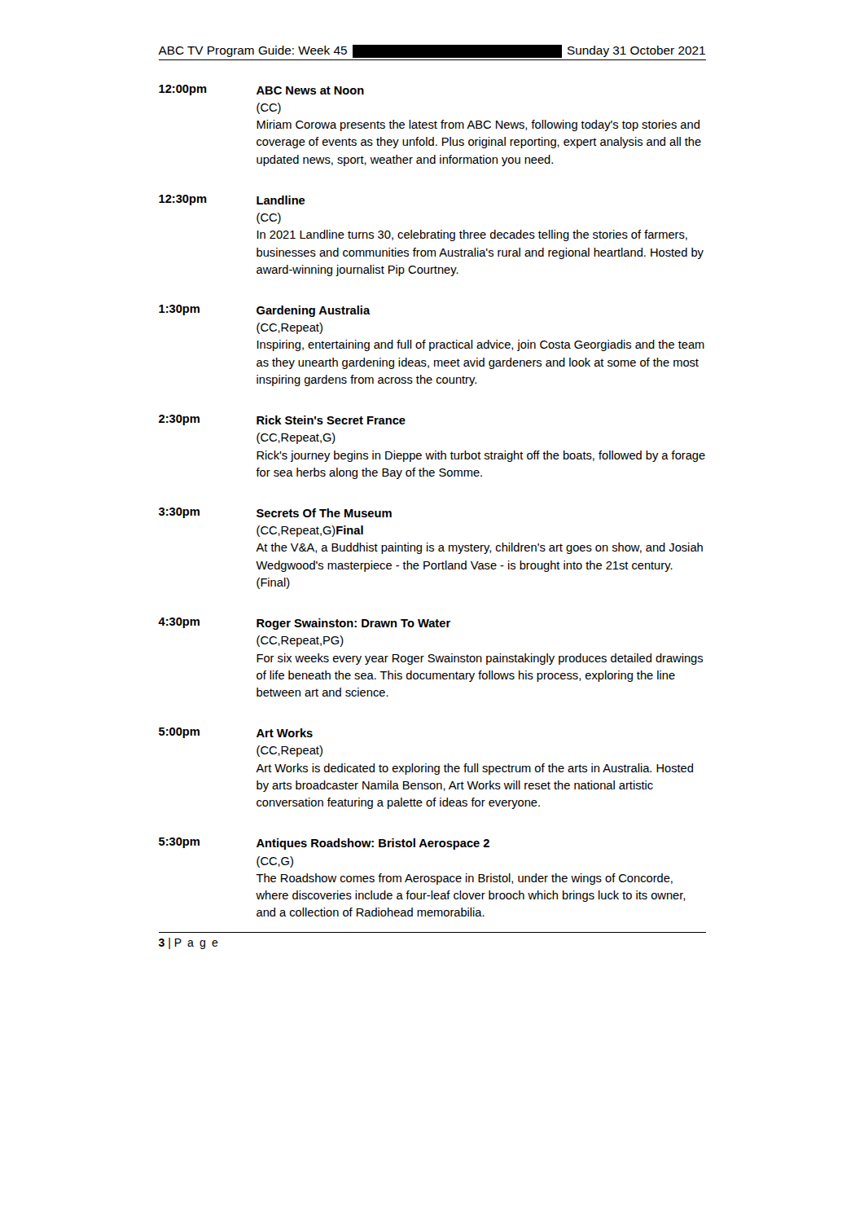ABC TV Program Guide: Week 45
Sunday 31 October 2021
| 12:00pm | ABC News at Noon (CC) Miriam Corowa presents the latest from ABC News, following today's top stories and coverage of events as they unfold. Plus original reporting, expert analysis and all the updated news, sport, weather and information you need. |
| 12:30pm | Landline (CC) In 2021 Landline turns 30, celebrating three decades telling the stories of farmers, businesses and communities from Australia's rural and regional heartland. Hosted by award-winning journalist Pip Courtney. |
| 1:30pm | Gardening Australia (CC,Repeat) Inspiring, entertaining and full of practical advice, join Costa Georgiadis and the team as they unearth gardening ideas, meet avid gardeners and look at some of the most inspiring gardens from across the country. |
| 2:30pm | Rick Stein's Secret France (CC,Repeat,G) Rick's journey begins in Dieppe with turbot straight off the boats, followed by a forage for sea herbs along the Bay of the Somme. |
| 3:30pm | Secrets Of The Museum (CC,Repeat,G) Final At the V&A, a Buddhist painting is a mystery, children's art goes on show, and Josiah Wedgwood's masterpiece - the Portland Vase - is brought into the 21st century. (Final) |
| 4:30pm | Roger Swainston: Drawn To Water (CC,Repeat,PG) For six weeks every year Roger Swainston painstakingly produces detailed drawings of life beneath the sea. This documentary follows his process, exploring the line between art and science. |
| 5:00pm | Art Works (CC,Repeat) Art Works is dedicated to exploring the full spectrum of the arts in Australia. Hosted by arts broadcaster Namila Benson, Art Works will reset the national artistic conversation featuring a palette of ideas for everyone. |
| 5:30pm | Antiques Roadshow: Bristol Aerospace 2 (CC,G) The Roadshow comes from Aerospace in Bristol, under the wings of Concorde, where discoveries include a four-leaf clover brooch which brings luck to its owner, and a collection of Radiohead memorabilia. |
3 | P a g e